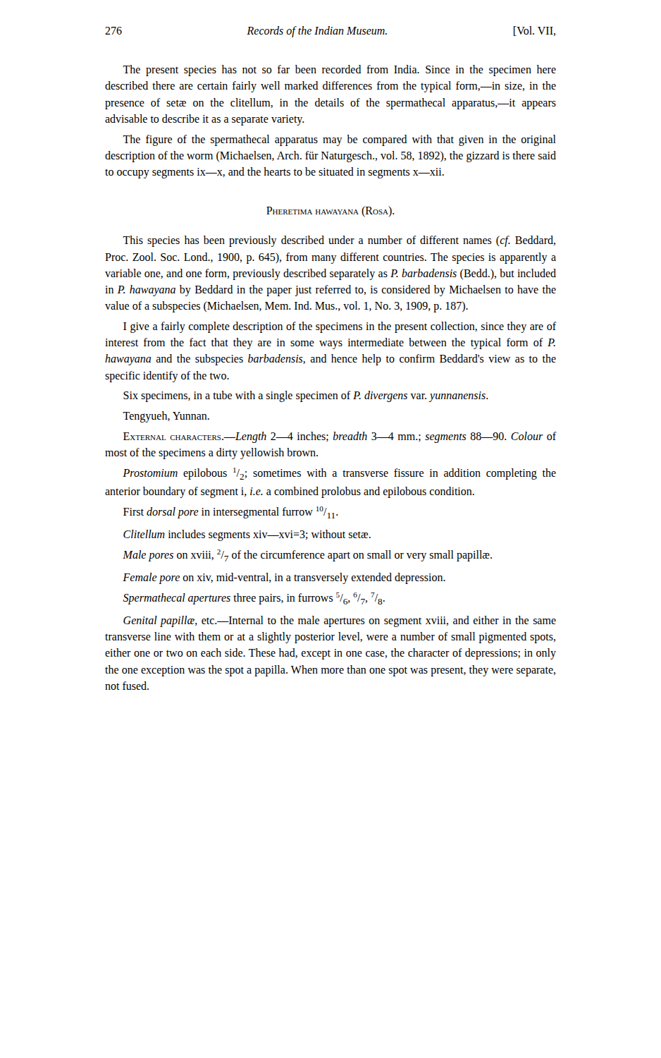276 Records of the Indian Museum. [Vol. VII,
The present species has not so far been recorded from India. Since in the specimen here described there are certain fairly well marked differences from the typical form,—in size, in the presence of setæ on the clitellum, in the details of the spermathecal apparatus,—it appears advisable to describe it as a separate variety.
The figure of the spermathecal apparatus may be compared with that given in the original description of the worm (Michaelsen, Arch. für Naturgesch., vol. 58, 1892), the gizzard is there said to occupy segments ix—x, and the hearts to be situated in segments x—xii.
Pheretima hawayana (Rosa).
This species has been previously described under a number of different names (cf. Beddard, Proc. Zool. Soc. Lond., 1900, p. 645), from many different countries. The species is apparently a variable one, and one form, previously described separately as P. barbadensis (Bedd.), but included in P. hawayana by Beddard in the paper just referred to, is considered by Michaelsen to have the value of a subspecies (Michaelsen, Mem. Ind. Mus., vol. 1, No. 3, 1909, p. 187).
I give a fairly complete description of the specimens in the present collection, since they are of interest from the fact that they are in some ways intermediate between the typical form of P. hawayana and the subspecies barbadensis, and hence help to confirm Beddard's view as to the specific identify of the two.
Six specimens, in a tube with a single specimen of P. divergens var. yunnanensis.
Tengyueh, Yunnan.
External characters.—Length 2—4 inches; breadth 3—4 mm.; segments 88—90. Colour of most of the specimens a dirty yellowish brown.
Prostomium epilobous 1/2; sometimes with a transverse fissure in addition completing the anterior boundary of segment i, i.e. a combined prolobus and epilobous condition.
First dorsal pore in intersegmental furrow 10/11.
Clitellum includes segments xiv—xvi=3; without setæ.
Male pores on xviii, 2/7 of the circumference apart on small or very small papillæ.
Female pore on xiv, mid-ventral, in a transversely extended depression.
Spermathecal apertures three pairs, in furrows 5/6, 6/7, 7/8.
Genital papillæ, etc.—Internal to the male apertures on segment xviii, and either in the same transverse line with them or at a slightly posterior level, were a number of small pigmented spots, either one or two on each side. These had, except in one case, the character of depressions; in only the one exception was the spot a papilla. When more than one spot was present, they were separate, not fused.